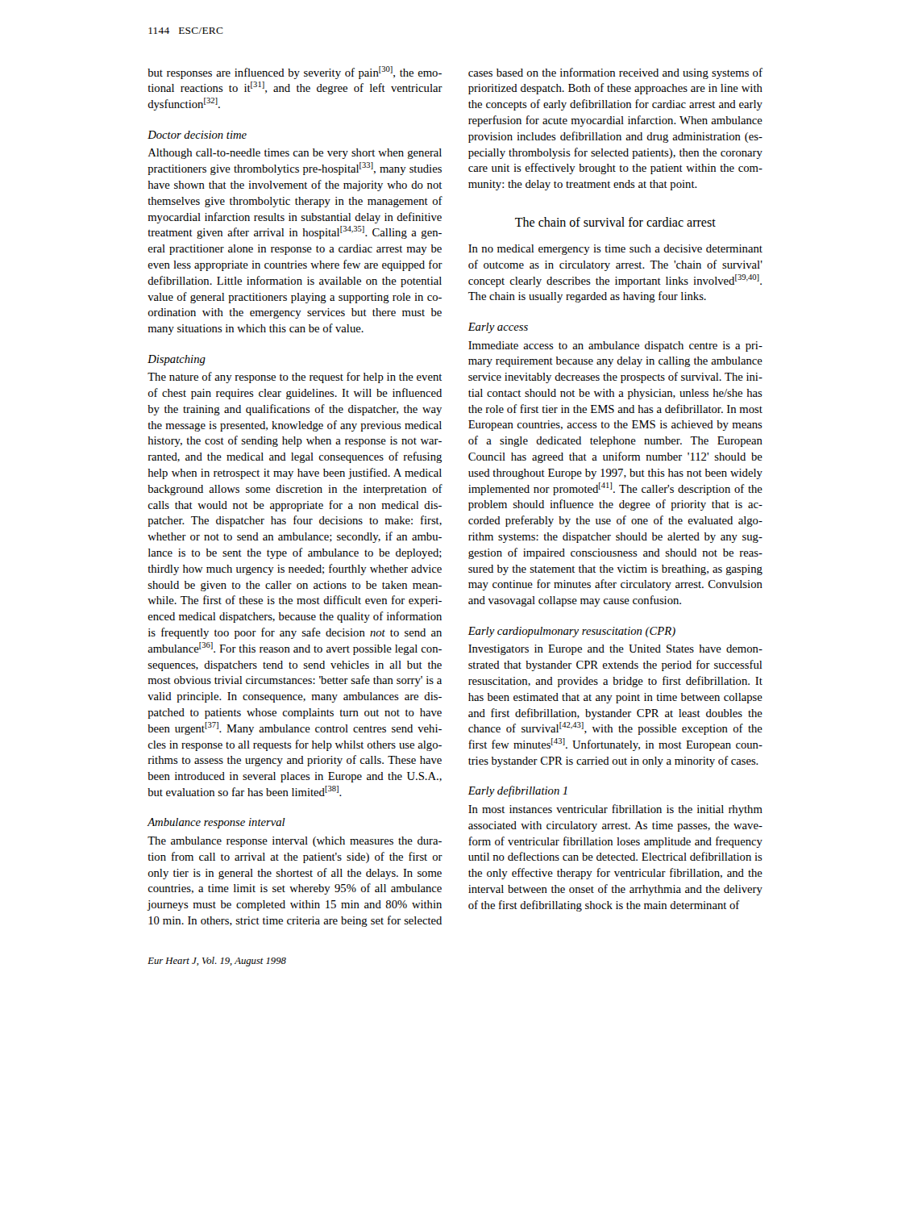1144 ESC/ERC
but responses are influenced by severity of pain[30], the emotional reactions to it[31], and the degree of left ventricular dysfunction[32].
Doctor decision time
Although call-to-needle times can be very short when general practitioners give thrombolytics pre-hospital[33], many studies have shown that the involvement of the majority who do not themselves give thrombolytic therapy in the management of myocardial infarction results in substantial delay in definitive treatment given after arrival in hospital[34,35]. Calling a general practitioner alone in response to a cardiac arrest may be even less appropriate in countries where few are equipped for defibrillation. Little information is available on the potential value of general practitioners playing a supporting role in coordination with the emergency services but there must be many situations in which this can be of value.
Dispatching
The nature of any response to the request for help in the event of chest pain requires clear guidelines. It will be influenced by the training and qualifications of the dispatcher, the way the message is presented, knowledge of any previous medical history, the cost of sending help when a response is not warranted, and the medical and legal consequences of refusing help when in retrospect it may have been justified. A medical background allows some discretion in the interpretation of calls that would not be appropriate for a non medical dispatcher. The dispatcher has four decisions to make: first, whether or not to send an ambulance; secondly, if an ambulance is to be sent the type of ambulance to be deployed; thirdly how much urgency is needed; fourthly whether advice should be given to the caller on actions to be taken meanwhile. The first of these is the most difficult even for experienced medical dispatchers, because the quality of information is frequently too poor for any safe decision not to send an ambulance[36]. For this reason and to avert possible legal consequences, dispatchers tend to send vehicles in all but the most obvious trivial circumstances: 'better safe than sorry' is a valid principle. In consequence, many ambulances are dispatched to patients whose complaints turn out not to have been urgent[37]. Many ambulance control centres send vehicles in response to all requests for help whilst others use algorithms to assess the urgency and priority of calls. These have been introduced in several places in Europe and the U.S.A., but evaluation so far has been limited[38].
Ambulance response interval
The ambulance response interval (which measures the duration from call to arrival at the patient's side) of the first or only tier is in general the shortest of all the delays. In some countries, a time limit is set whereby 95% of all ambulance journeys must be completed within 15 min and 80% within 10 min. In others, strict time criteria are being set for selected cases based on the information received and using systems of prioritized despatch. Both of these approaches are in line with the concepts of early defibrillation for cardiac arrest and early reperfusion for acute myocardial infarction. When ambulance provision includes defibrillation and drug administration (especially thrombolysis for selected patients), then the coronary care unit is effectively brought to the patient within the community: the delay to treatment ends at that point.
The chain of survival for cardiac arrest
In no medical emergency is time such a decisive determinant of outcome as in circulatory arrest. The 'chain of survival' concept clearly describes the important links involved[39,40]. The chain is usually regarded as having four links.
Early access
Immediate access to an ambulance dispatch centre is a primary requirement because any delay in calling the ambulance service inevitably decreases the prospects of survival. The initial contact should not be with a physician, unless he/she has the role of first tier in the EMS and has a defibrillator. In most European countries, access to the EMS is achieved by means of a single dedicated telephone number. The European Council has agreed that a uniform number '112' should be used throughout Europe by 1997, but this has not been widely implemented nor promoted[41]. The caller's description of the problem should influence the degree of priority that is accorded preferably by the use of one of the evaluated algorithm systems: the dispatcher should be alerted by any suggestion of impaired consciousness and should not be reassured by the statement that the victim is breathing, as gasping may continue for minutes after circulatory arrest. Convulsion and vasovagal collapse may cause confusion.
Early cardiopulmonary resuscitation (CPR)
Investigators in Europe and the United States have demonstrated that bystander CPR extends the period for successful resuscitation, and provides a bridge to first defibrillation. It has been estimated that at any point in time between collapse and first defibrillation, bystander CPR at least doubles the chance of survival[42,43], with the possible exception of the first few minutes[43]. Unfortunately, in most European countries bystander CPR is carried out in only a minority of cases.
Early defibrillation 1
In most instances ventricular fibrillation is the initial rhythm associated with circulatory arrest. As time passes, the waveform of ventricular fibrillation loses amplitude and frequency until no deflections can be detected. Electrical defibrillation is the only effective therapy for ventricular fibrillation, and the interval between the onset of the arrhythmia and the delivery of the first defibrillating shock is the main determinant of
Eur Heart J, Vol. 19, August 1998